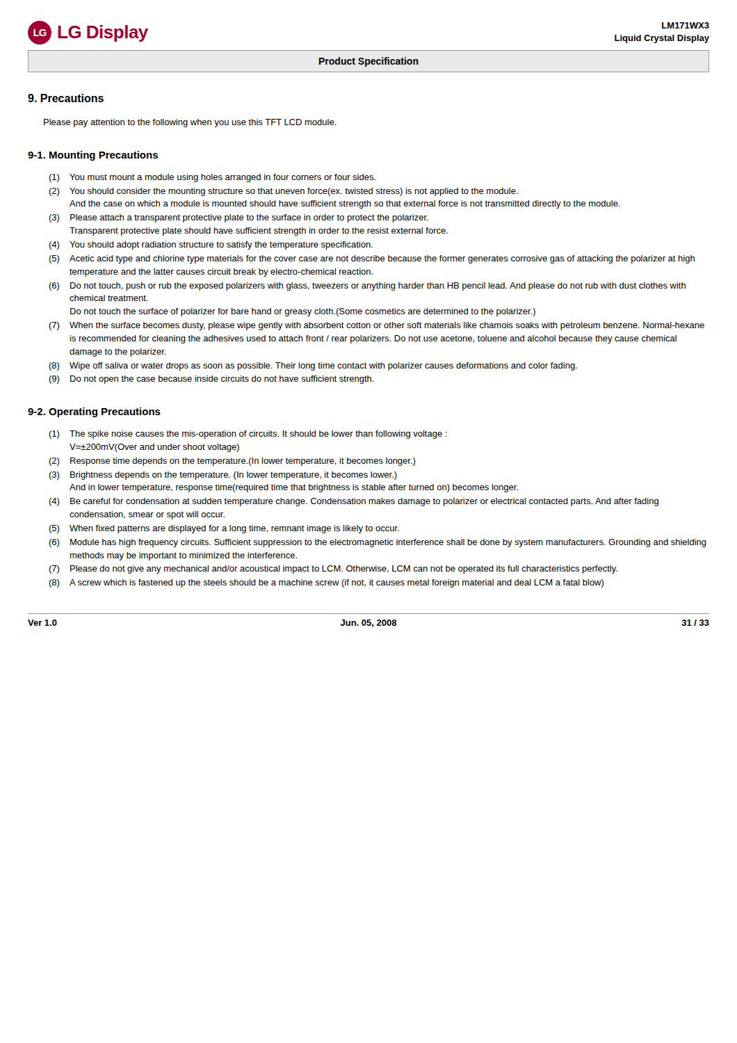LG
LG Display
LM171WX3
Liquid Crystal Display
Product Specification
9. Precautions
Please pay attention to the following when you use this TFT LCD module.
9-1. Mounting Precautions
(1) You must mount a module using holes arranged in four corners or four sides.
(2) You should consider the mounting structure so that uneven force(ex. twisted stress) is not applied to the module. And the case on which a module is mounted should have sufficient strength so that external force is not transmitted directly to the module.
(3) Please attach a transparent protective plate to the surface in order to protect the polarizer. Transparent protective plate should have sufficient strength in order to the resist external force.
(4) You should adopt radiation structure to satisfy the temperature specification.
(5) Acetic acid type and chlorine type materials for the cover case are not describe because the former generates corrosive gas of attacking the polarizer at high temperature and the latter causes circuit break by electro-chemical reaction.
(6) Do not touch, push or rub the exposed polarizers with glass, tweezers or anything harder than HB pencil lead. And please do not rub with dust clothes with chemical treatment. Do not touch the surface of polarizer for bare hand or greasy cloth.(Some cosmetics are determined to the polarizer.)
(7) When the surface becomes dusty, please wipe gently with absorbent cotton or other soft materials like chamois soaks with petroleum benzene. Normal-hexane is recommended for cleaning the adhesives used to attach front / rear polarizers. Do not use acetone, toluene and alcohol because they cause chemical damage to the polarizer.
(8) Wipe off saliva or water drops as soon as possible. Their long time contact with polarizer causes deformations and color fading.
(9) Do not open the case because inside circuits do not have sufficient strength.
9-2. Operating Precautions
(1) The spike noise causes the mis-operation of circuits. It should be lower than following voltage : V=±200mV(Over and under shoot voltage)
(2) Response time depends on the temperature.(In lower temperature, it becomes longer.)
(3) Brightness depends on the temperature. (In lower temperature, it becomes lower.) And in lower temperature, response time(required time that brightness is stable after turned on) becomes longer.
(4) Be careful for condensation at sudden temperature change. Condensation makes damage to polarizer or electrical contacted parts. And after fading condensation, smear or spot will occur.
(5) When fixed patterns are displayed for a long time, remnant image is likely to occur.
(6) Module has high frequency circuits. Sufficient suppression to the electromagnetic interference shall be done by system manufacturers. Grounding and shielding methods may be important to minimized the interference.
(7) Please do not give any mechanical and/or acoustical impact to LCM. Otherwise, LCM can not be operated its full characteristics perfectly.
(8) A screw which is fastened up the steels should be a machine screw (if not, it causes metal foreign material and deal LCM a fatal blow)
Ver 1.0
Jun. 05, 2008
31 / 33